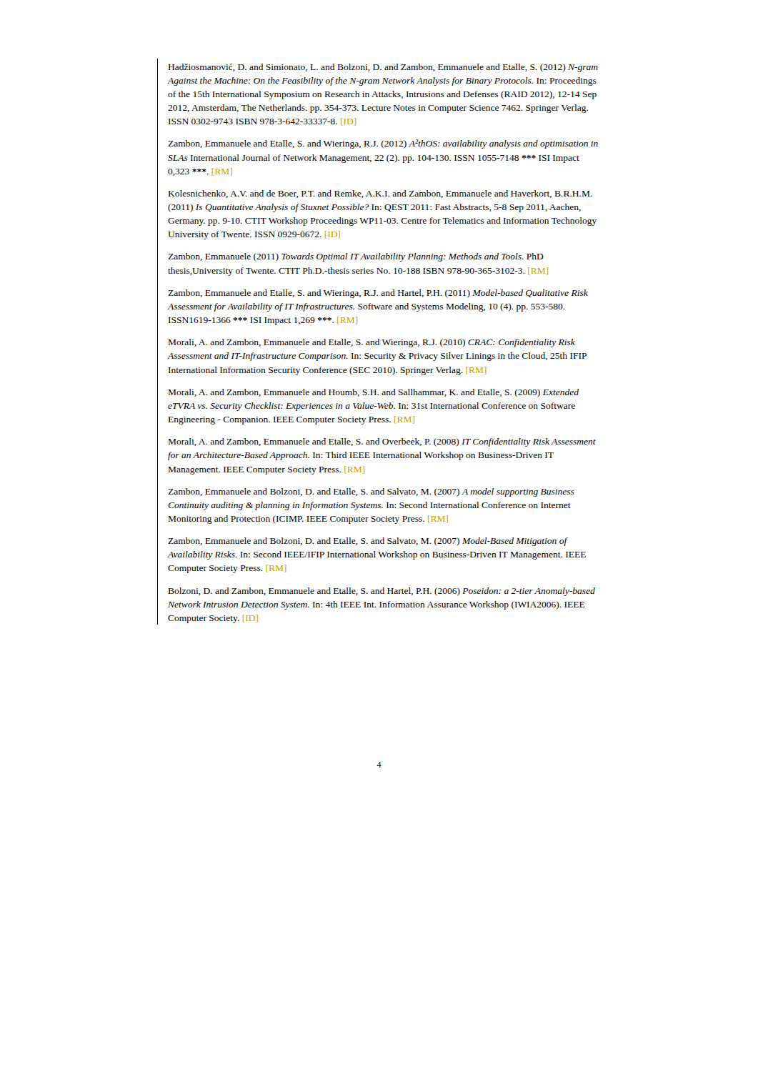Hadžiosmanović, D. and Simionato, L. and Bolzoni, D. and Zambon, Emmanuele and Etalle, S. (2012) N-gram Against the Machine: On the Feasibility of the N-gram Network Analysis for Binary Protocols. In: Proceedings of the 15th International Symposium on Research in Attacks, Intrusions and Defenses (RAID 2012), 12-14 Sep 2012, Amsterdam, The Netherlands. pp. 354-373. Lecture Notes in Computer Science 7462. Springer Verlag. ISSN 0302-9743 ISBN 978-3-642-33337-8. [ID]
Zambon, Emmanuele and Etalle, S. and Wieringa, R.J. (2012) A²thOS: availability analysis and optimisation in SLAs International Journal of Network Management, 22 (2). pp. 104-130. ISSN 1055-7148 *** ISI Impact 0,323 ***. [RM]
Kolesnichenko, A.V. and de Boer, P.T. and Remke, A.K.I. and Zambon, Emmanuele and Haverkort, B.R.H.M.(2011) Is Quantitative Analysis of Stuxnet Possible? In: QEST 2011: Fast Abstracts, 5-8 Sep 2011, Aachen, Germany. pp. 9-10. CTIT Workshop Proceedings WP11-03. Centre for Telematics and Information Technology University of Twente. ISSN 0929-0672. [ID]
Zambon, Emmanuele (2011) Towards Optimal IT Availability Planning: Methods and Tools. PhD thesis,University of Twente. CTIT Ph.D.-thesis series No. 10-188 ISBN 978-90-365-3102-3. [RM]
Zambon, Emmanuele and Etalle, S. and Wieringa, R.J. and Hartel, P.H. (2011) Model-based Qualitative Risk Assessment for Availability of IT Infrastructures. Software and Systems Modeling, 10 (4). pp. 553-580. ISSN1619-1366 *** ISI Impact 1,269 ***. [RM]
Morali, A. and Zambon, Emmanuele and Etalle, S. and Wieringa, R.J. (2010) CRAC: Confidentiality Risk Assessment and IT-Infrastructure Comparison. In: Security & Privacy Silver Linings in the Cloud, 25th IFIP International Information Security Conference (SEC 2010). Springer Verlag. [RM]
Morali, A. and Zambon, Emmanuele and Houmb, S.H. and Sallhammar, K. and Etalle, S. (2009) Extended eTVRA vs. Security Checklist: Experiences in a Value-Web. In: 31st International Conference on Software Engineering - Companion. IEEE Computer Society Press. [RM]
Morali, A. and Zambon, Emmanuele and Etalle, S. and Overbeek, P. (2008) IT Confidentiality Risk Assessment for an Architecture-Based Approach. In: Third IEEE International Workshop on Business-Driven IT Management. IEEE Computer Society Press. [RM]
Zambon, Emmanuele and Bolzoni, D. and Etalle, S. and Salvato, M. (2007) A model supporting Business Continuity auditing & planning in Information Systems. In: Second International Conference on Internet Monitoring and Protection (ICIMP. IEEE Computer Society Press. [RM]
Zambon, Emmanuele and Bolzoni, D. and Etalle, S. and Salvato, M. (2007) Model-Based Mitigation of Availability Risks. In: Second IEEE/IFIP International Workshop on Business-Driven IT Management. IEEE Computer Society Press. [RM]
Bolzoni, D. and Zambon, Emmanuele and Etalle, S. and Hartel, P.H. (2006) Poseidon: a 2-tier Anomaly-based Network Intrusion Detection System. In: 4th IEEE Int. Information Assurance Workshop (IWIA2006). IEEE Computer Society. [ID]
4